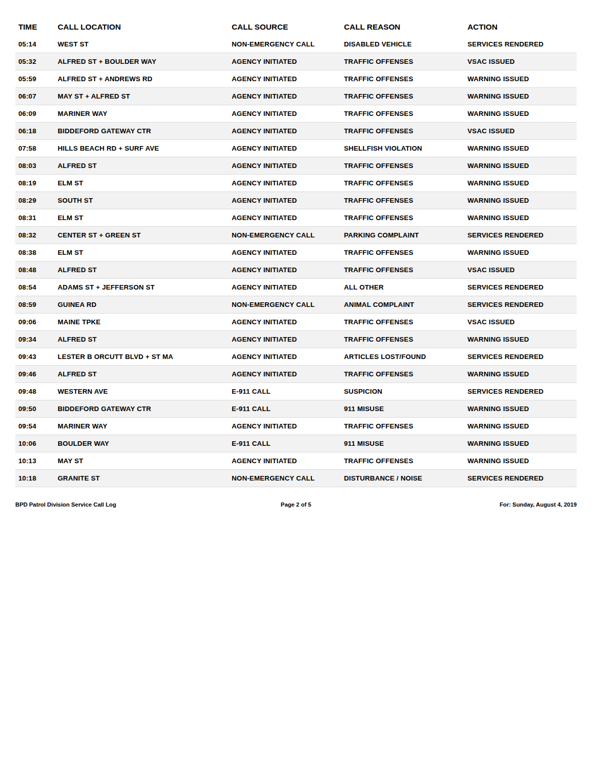| TIME | CALL LOCATION | CALL SOURCE | CALL REASON | ACTION |
| --- | --- | --- | --- | --- |
| 05:14 | WEST ST | NON-EMERGENCY CALL | DISABLED VEHICLE | SERVICES RENDERED |
| 05:32 | ALFRED ST + BOULDER WAY | AGENCY INITIATED | TRAFFIC OFFENSES | VSAC ISSUED |
| 05:59 | ALFRED ST + ANDREWS RD | AGENCY INITIATED | TRAFFIC OFFENSES | WARNING ISSUED |
| 06:07 | MAY ST + ALFRED ST | AGENCY INITIATED | TRAFFIC OFFENSES | WARNING ISSUED |
| 06:09 | MARINER WAY | AGENCY INITIATED | TRAFFIC OFFENSES | WARNING ISSUED |
| 06:18 | BIDDEFORD GATEWAY CTR | AGENCY INITIATED | TRAFFIC OFFENSES | VSAC ISSUED |
| 07:58 | HILLS BEACH RD + SURF AVE | AGENCY INITIATED | SHELLFISH VIOLATION | WARNING ISSUED |
| 08:03 | ALFRED ST | AGENCY INITIATED | TRAFFIC OFFENSES | WARNING ISSUED |
| 08:19 | ELM ST | AGENCY INITIATED | TRAFFIC OFFENSES | WARNING ISSUED |
| 08:29 | SOUTH ST | AGENCY INITIATED | TRAFFIC OFFENSES | WARNING ISSUED |
| 08:31 | ELM ST | AGENCY INITIATED | TRAFFIC OFFENSES | WARNING ISSUED |
| 08:32 | CENTER ST + GREEN ST | NON-EMERGENCY CALL | PARKING COMPLAINT | SERVICES RENDERED |
| 08:38 | ELM ST | AGENCY INITIATED | TRAFFIC OFFENSES | WARNING ISSUED |
| 08:48 | ALFRED ST | AGENCY INITIATED | TRAFFIC OFFENSES | VSAC ISSUED |
| 08:54 | ADAMS ST + JEFFERSON ST | AGENCY INITIATED | ALL OTHER | SERVICES RENDERED |
| 08:59 | GUINEA RD | NON-EMERGENCY CALL | ANIMAL COMPLAINT | SERVICES RENDERED |
| 09:06 | MAINE TPKE | AGENCY INITIATED | TRAFFIC OFFENSES | VSAC ISSUED |
| 09:34 | ALFRED ST | AGENCY INITIATED | TRAFFIC OFFENSES | WARNING ISSUED |
| 09:43 | LESTER B ORCUTT BLVD + ST MA | AGENCY INITIATED | ARTICLES LOST/FOUND | SERVICES RENDERED |
| 09:46 | ALFRED ST | AGENCY INITIATED | TRAFFIC OFFENSES | WARNING ISSUED |
| 09:48 | WESTERN AVE | E-911 CALL | SUSPICION | SERVICES RENDERED |
| 09:50 | BIDDEFORD GATEWAY CTR | E-911 CALL | 911 MISUSE | WARNING ISSUED |
| 09:54 | MARINER WAY | AGENCY INITIATED | TRAFFIC OFFENSES | WARNING ISSUED |
| 10:06 | BOULDER WAY | E-911 CALL | 911 MISUSE | WARNING ISSUED |
| 10:13 | MAY ST | AGENCY INITIATED | TRAFFIC OFFENSES | WARNING ISSUED |
| 10:18 | GRANITE ST | NON-EMERGENCY CALL | DISTURBANCE / NOISE | SERVICES RENDERED |
BPD Patrol Division Service Call Log
Page 2 of 5
For: Sunday, August 4, 2019